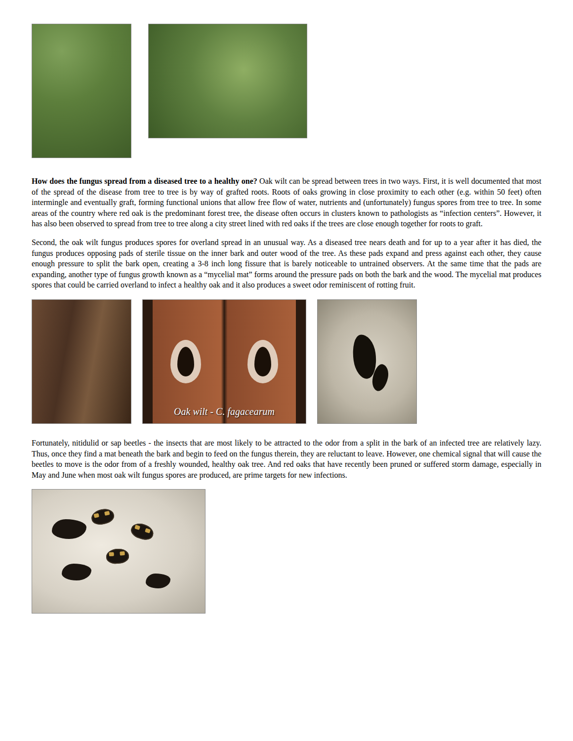How does the fungus spread from a diseased tree to a healthy one? Oak wilt can be spread between trees in two ways. First, it is well documented that most of the spread of the disease from tree to tree is by way of grafted roots. Roots of oaks growing in close proximity to each other (e.g. within 50 feet) often intermingle and eventually graft, forming functional unions that allow free flow of water, nutrients and (unfortunately) fungus spores from tree to tree. In some areas of the country where red oak is the predominant forest tree, the disease often occurs in clusters known to pathologists as “infection centers”. However, it has also been observed to spread from tree to tree along a city street lined with red oaks if the trees are close enough together for roots to graft.
Second, the oak wilt fungus produces spores for overland spread in an unusual way. As a diseased tree nears death and for up to a year after it has died, the fungus produces opposing pads of sterile tissue on the inner bark and outer wood of the tree. As these pads expand and press against each other, they cause enough pressure to split the bark open, creating a 3-8 inch long fissure that is barely noticeable to untrained observers. At the same time that the pads are expanding, another type of fungus growth known as a “mycelial mat” forms around the pressure pads on both the bark and the wood. The mycelial mat produces spores that could be carried overland to infect a healthy oak and it also produces a sweet odor reminiscent of rotting fruit.
Oak wilt - C. fagacearum
Fortunately, nitidulid or sap beetles - the insects that are most likely to be attracted to the odor from a split in the bark of an infected tree are relatively lazy. Thus, once they find a mat beneath the bark and begin to feed on the fungus therein, they are reluctant to leave. However, one chemical signal that will cause the beetles to move is the odor from of a freshly wounded, healthy oak tree. And red oaks that have recently been pruned or suffered storm damage, especially in May and June when most oak wilt fungus spores are produced, are prime targets for new infections.